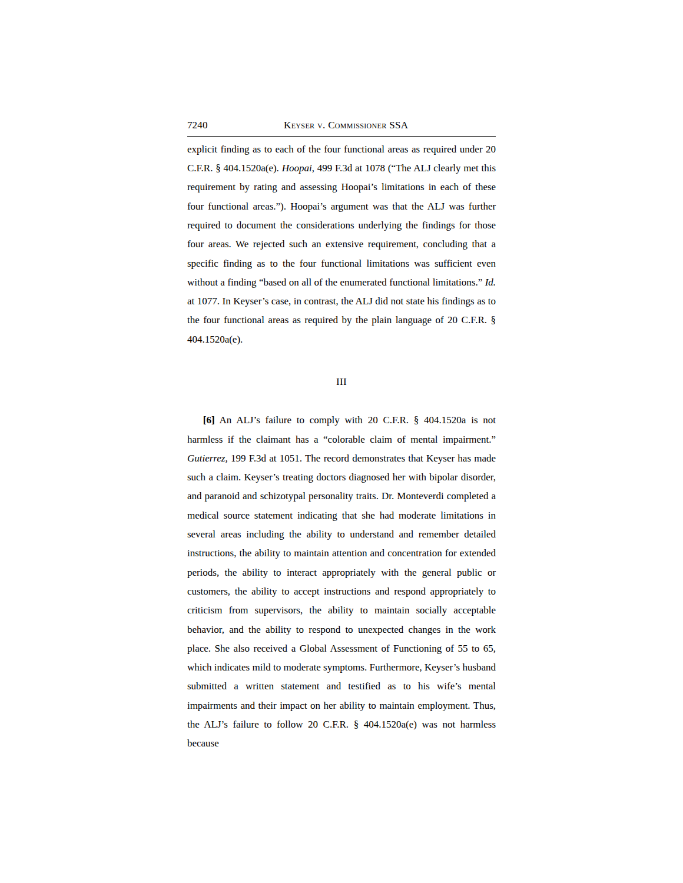7240 Keyser v. Commissioner SSA
explicit finding as to each of the four functional areas as required under 20 C.F.R. § 404.1520a(e). Hoopai, 499 F.3d at 1078 (“The ALJ clearly met this requirement by rating and assessing Hoopai’s limitations in each of these four functional areas.”). Hoopai’s argument was that the ALJ was further required to document the considerations underlying the find​ings for those four areas. We rejected such an extensive requirement, concluding that a specific finding as to the four functional limitations was sufficient even without a finding “based on all of the enumerated functional limitations.” Id. at 1077. In Keyser’s case, in contrast, the ALJ did not state his findings as to the four functional areas as required by the plain language of 20 C.F.R. § 404.1520a(e).
III
[6] An ALJ’s failure to comply with 20 C.F.R. § 404.1520a is not harmless if the claimant has a “colorable claim of mental impairment.” Gutierrez, 199 F.3d at 1051. The record demonstrates that Keyser has made such a claim. Keyser’s treating doctors diagnosed her with bipolar disorder, and paranoid and schizotypal personality traits. Dr. Monte​verdi completed a medical source statement indicating that she had moderate limitations in several areas including the ability to understand and remember detailed instructions, the ability to maintain attention and concentration for extended periods, the ability to interact appropriately with the general public or customers, the ability to accept instructions and respond appropriately to criticism from supervisors, the abil​ity to maintain socially acceptable behavior, and the ability to respond to unexpected changes in the work place. She also received a Global Assessment of Functioning of 55 to 65, which indicates mild to moderate symptoms. Furthermore, Keyser’s husband submitted a written statement and testified as to his wife’s mental impairments and their impact on her ability to maintain employment. Thus, the ALJ’s failure to follow 20 C.F.R. § 404.1520a(e) was not harmless because